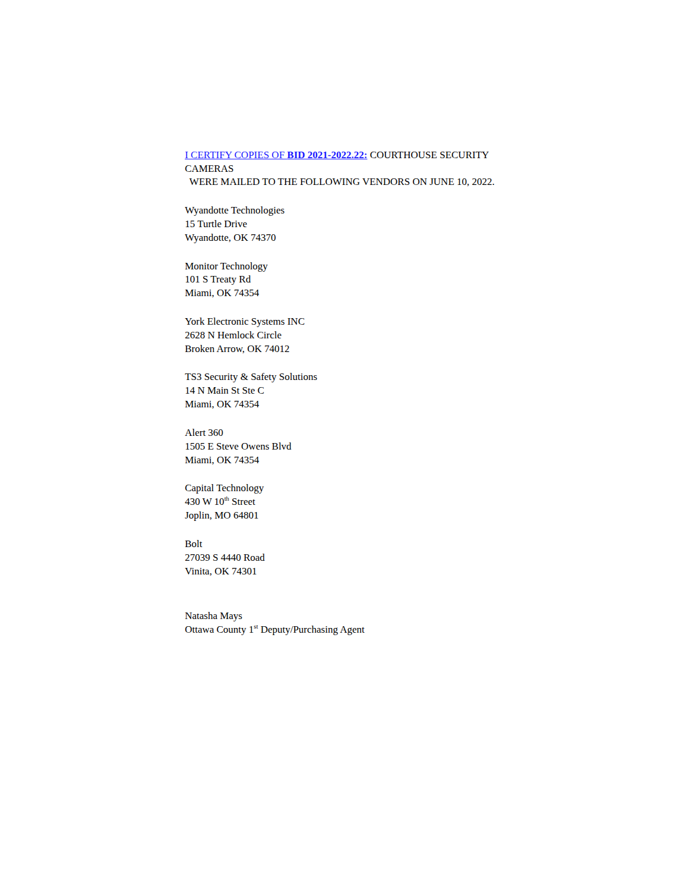I CERTIFY COPIES OF BID 2021-2022.22: COURTHOUSE SECURITY CAMERAS
WERE MAILED TO THE FOLLOWING VENDORS ON JUNE 10, 2022.
Wyandotte Technologies
15 Turtle Drive
Wyandotte, OK 74370
Monitor Technology
101 S Treaty Rd
Miami, OK 74354
York Electronic Systems INC
2628 N Hemlock Circle
Broken Arrow, OK 74012
TS3 Security & Safety Solutions
14 N Main St Ste C
Miami, OK 74354
Alert 360
1505 E Steve Owens Blvd
Miami, OK 74354
Capital Technology
430 W 10th Street
Joplin, MO 64801
Bolt
27039 S 4440 Road
Vinita, OK 74301
Natasha Mays
Ottawa County 1st Deputy/Purchasing Agent